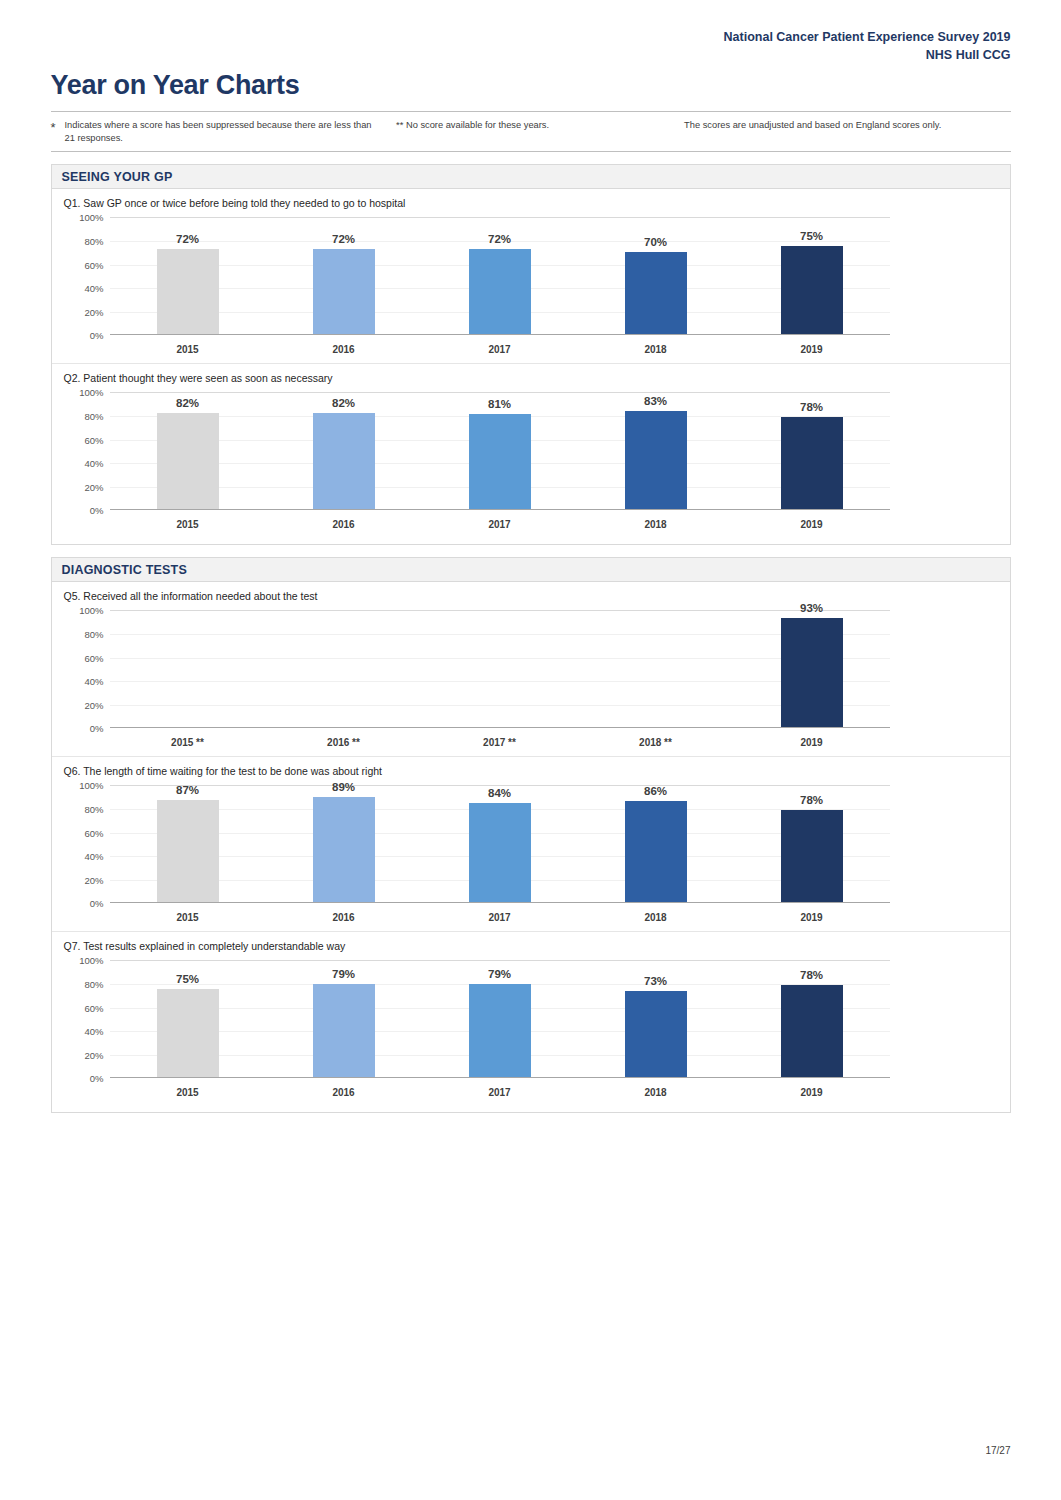National Cancer Patient Experience Survey 2019
NHS Hull CCG
Year on Year Charts
* Indicates where a score has been suppressed because there are less than 21 responses.
** No score available for these years.
The scores are unadjusted and based on England scores only.
SEEING YOUR GP
Q1. Saw GP once or twice before being told they needed to go to hospital
100%
80%
60%
40%
20%
0%
72%
72%
72%
70%
75%
2015
2016
2017
2018
2019
Q2. Patient thought they were seen as soon as necessary
100%
80%
60%
40%
20%
0%
82%
82%
81%
83%
78%
2015
2016
2017
2018
2019
DIAGNOSTIC TESTS
Q5. Received all the information needed about the test
100%
80%
60%
40%
20%
0%
93%
2015 **
2016 **
2017 **
2018 **
2019
Q6. The length of time waiting for the test to be done was about right
100%
80%
60%
40%
20%
0%
87%
89%
84%
86%
78%
2015
2016
2017
2018
2019
Q7. Test results explained in completely understandable way
100%
80%
60%
40%
20%
0%
75%
79%
79%
73%
78%
2015
2016
2017
2018
2019
17/27